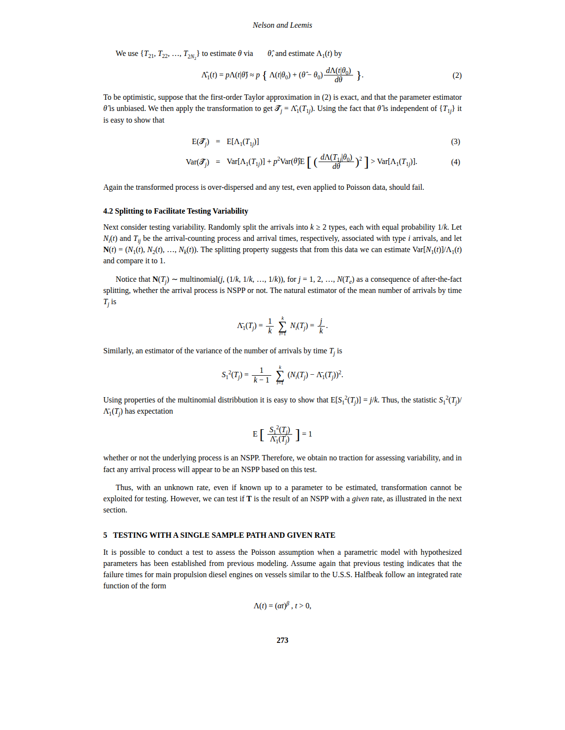Nelson and Leemis
We use {T21, T22, …, T2N2} to estimate θ via θ̂, and estimate Λ1(t) by
Λ̂1(t) = p Λ(t|θ̂) ≈ p { Λ(t|θ0) + (θ̂ − θ0)d Λ(t|θ0) dθ }.
(2)
To be optimistic, suppose that the first-order Taylor approximation in (2) is exact, and that the parameter estimator θ̂ is unbiased. We then apply the transformation to get 𝒯̂j = Λ̂1(T1j). Using the fact that θ̂ is independent of {T1j} it is easy to show that
| E( 𝒯̂ j ) | = | E[Λ 1 ( T 1 j )] | (3) |
| Var( 𝒯̂ j ) | = | Var[Λ 1 ( T 1 j )] + p 2 Var( θ̂ )E [ ( d Λ( T 1 j / θ 0 ) dθ ) 2 ] > Var[Λ 1 ( T 1 j )]. | (4) |
Again the transformed process is over-dispersed and any test, even applied to Poisson data, should fail.
4.2 Splitting to Facilitate Testing Variability
Next consider testing variability. Randomly split the arrivals into k ≥ 2 types, each with equal probability 1/k. Let Ni(t) and Tij be the arrival-counting process and arrival times, respectively, associated with type i arrivals, and let N(t) = (N1(t), N2(t), …, Nk(t)). The splitting property suggests that from this data we can estimate Var[N1(t)]/Λ1(t) and compare it to 1.
Notice that N(Tj) ∼ multinomial(j, (1/k, 1/k, …, 1/k)), for j = 1, 2, …, N(Te) as a consequence of after-the-fact splitting, whether the arrival process is NSPP or not. The natural estimator of the mean number of arrivals by time Tj is
Λ̄1(Tj) = 1 k k∑i=1 Ni(Tj) = jk.
Similarly, an estimator of the variance of the number of arrivals by time Tj is
S12(Tj) = 1 k − 1 k∑i=1 (Ni(Tj) − Λ̄1(Tj))2.
Using properties of the multinomial distribbution it is easy to show that E[S12(Tj)] = j/k. Thus, the statistic S12(Tj)/Λ̄1(Tj) has expectation
E [ S12(Tj) Λ̄1(Tj) ] = 1
whether or not the underlying process is an NSPP. Therefore, we obtain no traction for assessing variability, and in fact any arrival process will appear to be an NSPP based on this test.
Thus, with an unknown rate, even if known up to a parameter to be estimated, transformation cannot be exploited for testing. However, we can test if T is the result of an NSPP with a given rate, as illustrated in the next section.
5 TESTING WITH A SINGLE SAMPLE PATH AND GIVEN RATE
It is possible to conduct a test to assess the Poisson assumption when a parametric model with hypothesized parameters has been established from previous modeling. Assume again that previous testing indicates that the failure times for main propulsion diesel engines on vessels similar to the U.S.S. Halfbeak follow an integrated rate function of the form
Λ(t) = (αt)β , t > 0,
273